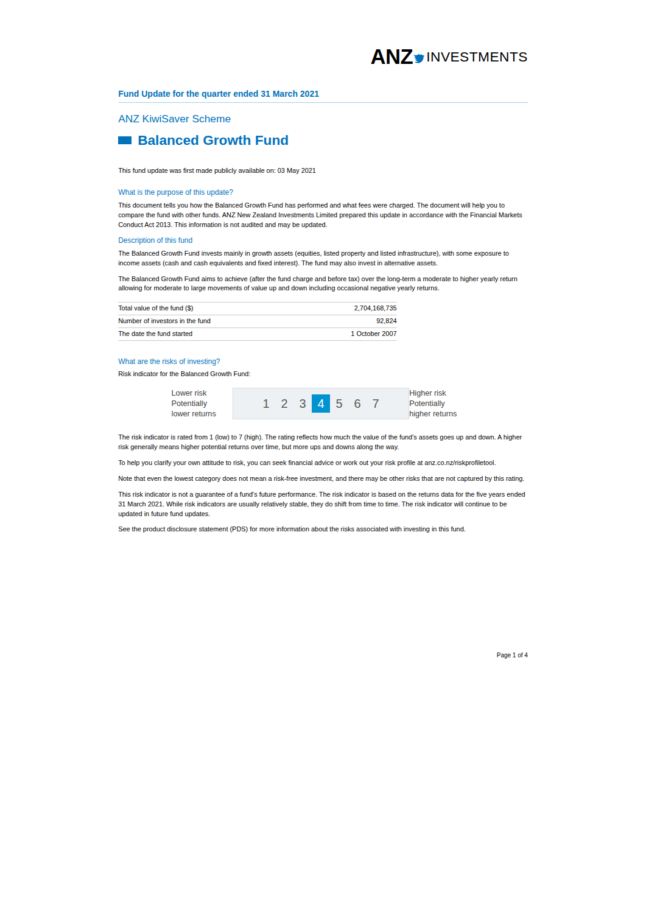ANZ INVESTMENTS
Fund Update for the quarter ended 31 March 2021
ANZ KiwiSaver Scheme
Balanced Growth Fund
This fund update was first made publicly available on: 03 May 2021
What is the purpose of this update?
This document tells you how the Balanced Growth Fund has performed and what fees were charged. The document will help you to compare the fund with other funds. ANZ New Zealand Investments Limited prepared this update in accordance with the Financial Markets Conduct Act 2013. This information is not audited and may be updated.
Description of this fund
The Balanced Growth Fund invests mainly in growth assets (equities, listed property and listed infrastructure), with some exposure to income assets (cash and cash equivalents and fixed interest). The fund may also invest in alternative assets.
The Balanced Growth Fund aims to achieve (after the fund charge and before tax) over the long-term a moderate to higher yearly return allowing for moderate to large movements of value up and down including occasional negative yearly returns.
| Total value of the fund ($) | 2,704,168,735 |
| Number of investors in the fund | 92,824 |
| The date the fund started | 1 October 2007 |
What are the risks of investing?
Risk indicator for the Balanced Growth Fund:
| Lower risk Potentially lower returns | 1 2 3 4 5 6 7 | Higher risk Potentially higher returns |
The risk indicator is rated from 1 (low) to 7 (high). The rating reflects how much the value of the fund's assets goes up and down. A higher risk generally means higher potential returns over time, but more ups and downs along the way.
To help you clarify your own attitude to risk, you can seek financial advice or work out your risk profile at anz.co.nz/riskprofiletool.
Note that even the lowest category does not mean a risk-free investment, and there may be other risks that are not captured by this rating.
This risk indicator is not a guarantee of a fund's future performance. The risk indicator is based on the returns data for the five years ended 31 March 2021. While risk indicators are usually relatively stable, they do shift from time to time. The risk indicator will continue to be updated in future fund updates.
See the product disclosure statement (PDS) for more information about the risks associated with investing in this fund.
Page 1 of 4